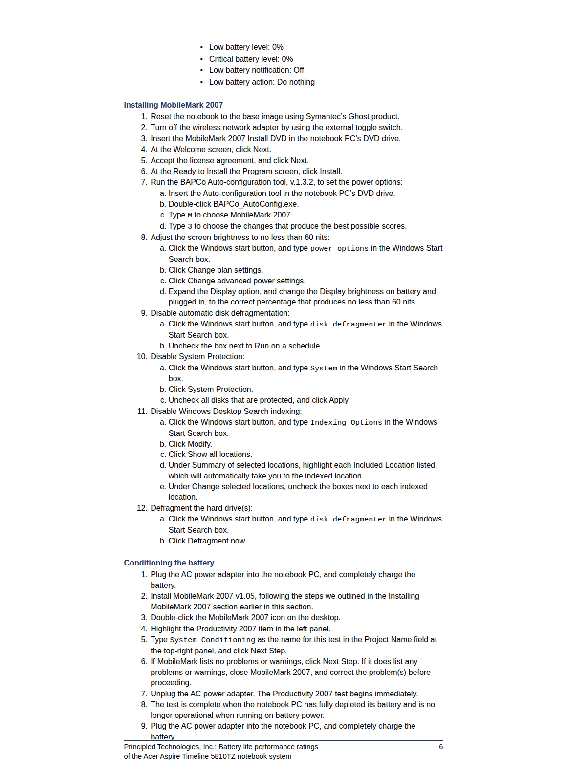Low battery level: 0%
Critical battery level: 0%
Low battery notification: Off
Low battery action: Do nothing
Installing MobileMark 2007
Reset the notebook to the base image using Symantec’s Ghost product.
Turn off the wireless network adapter by using the external toggle switch.
Insert the MobileMark 2007 Install DVD in the notebook PC’s DVD drive.
At the Welcome screen, click Next.
Accept the license agreement, and click Next.
At the Ready to Install the Program screen, click Install.
Run the BAPCo Auto-configuration tool, v.1.3.2, to set the power options:
Insert the Auto-configuration tool in the notebook PC’s DVD drive.
Double-click BAPCo_AutoConfig.exe.
Type M to choose MobileMark 2007.
Type 3 to choose the changes that produce the best possible scores.
Adjust the screen brightness to no less than 60 nits:
Click the Windows start button, and type power options in the Windows Start Search box.
Click Change plan settings.
Click Change advanced power settings.
Expand the Display option, and change the Display brightness on battery and plugged in, to the correct percentage that produces no less than 60 nits.
Disable automatic disk defragmentation:
Click the Windows start button, and type disk defragmenter in the Windows Start Search box.
Uncheck the box next to Run on a schedule.
Disable System Protection:
Click the Windows start button, and type System in the Windows Start Search box.
Click System Protection.
Uncheck all disks that are protected, and click Apply.
Disable Windows Desktop Search indexing:
Click the Windows start button, and type Indexing Options in the Windows Start Search box.
Click Modify.
Click Show all locations.
Under Summary of selected locations, highlight each Included Location listed, which will automatically take you to the indexed location.
Under Change selected locations, uncheck the boxes next to each indexed location.
Defragment the hard drive(s):
Click the Windows start button, and type disk defragmenter in the Windows Start Search box.
Click Defragment now.
Conditioning the battery
Plug the AC power adapter into the notebook PC, and completely charge the battery.
Install MobileMark 2007 v1.05, following the steps we outlined in the Installing MobileMark 2007 section earlier in this section.
Double-click the MobileMark 2007 icon on the desktop.
Highlight the Productivity 2007 item in the left panel.
Type System Conditioning as the name for this test in the Project Name field at the top-right panel, and click Next Step.
If MobileMark lists no problems or warnings, click Next Step. If it does list any problems or warnings, close MobileMark 2007, and correct the problem(s) before proceeding.
Unplug the AC power adapter. The Productivity 2007 test begins immediately.
The test is complete when the notebook PC has fully depleted its battery and is no longer operational when running on battery power.
Plug the AC power adapter into the notebook PC, and completely charge the battery.
Principled Technologies, Inc.: Battery life performance ratings
of the Acer Aspire Timeline 5810TZ notebook system
6